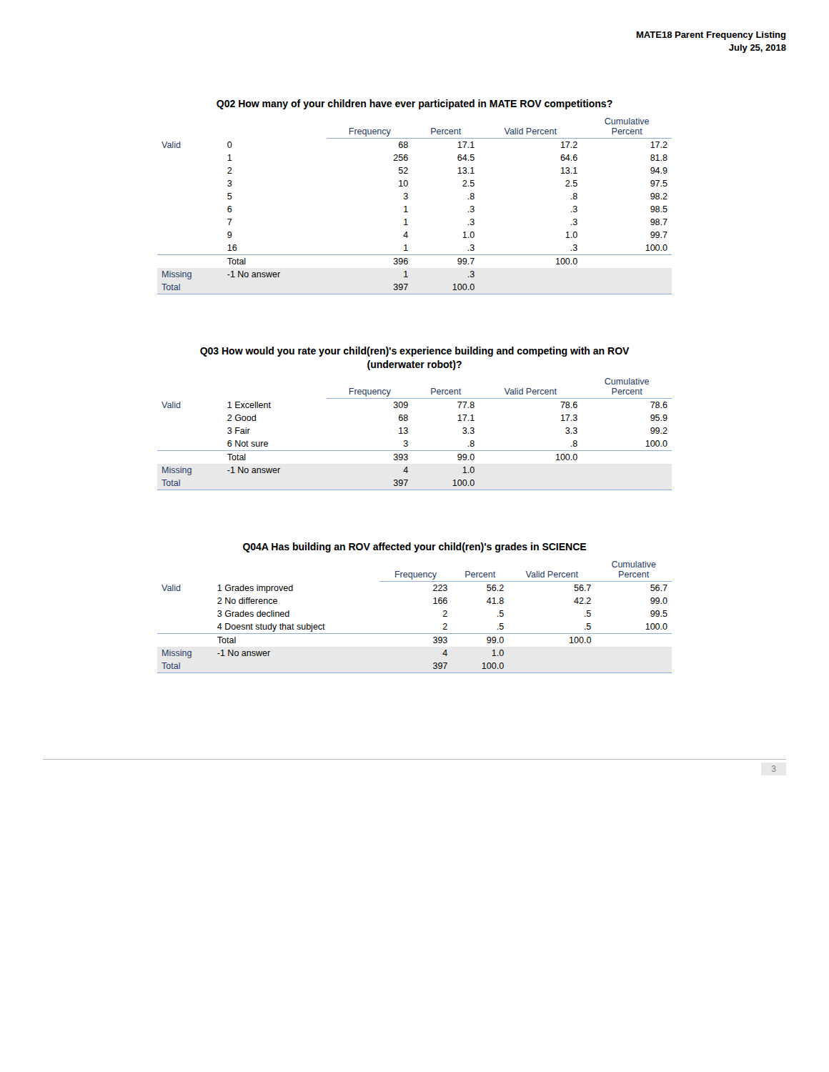MATE18 Parent Frequency Listing
July 25, 2018
Q02 How many of your children have ever participated in MATE ROV competitions?
| | | Frequency | Percent | Valid Percent | Cumulative Percent |
| --- | --- | --- | --- | --- | --- |
| Valid | 0 | 68 | 17.1 | 17.2 | 17.2 |
| | 1 | 256 | 64.5 | 64.6 | 81.8 |
| | 2 | 52 | 13.1 | 13.1 | 94.9 |
| | 3 | 10 | 2.5 | 2.5 | 97.5 |
| | 5 | 3 | .8 | .8 | 98.2 |
| | 6 | 1 | .3 | .3 | 98.5 |
| | 7 | 1 | .3 | .3 | 98.7 |
| | 9 | 4 | 1.0 | 1.0 | 99.7 |
| | 16 | 1 | .3 | .3 | 100.0 |
| | Total | 396 | 99.7 | 100.0 | |
| Missing | -1 No answer | 1 | .3 | | |
| Total | | 397 | 100.0 | | |
Q03 How would you rate your child(ren)'s experience building and competing with an ROV (underwater robot)?
| | | Frequency | Percent | Valid Percent | Cumulative Percent |
| --- | --- | --- | --- | --- | --- |
| Valid | 1 Excellent | 309 | 77.8 | 78.6 | 78.6 |
| | 2 Good | 68 | 17.1 | 17.3 | 95.9 |
| | 3 Fair | 13 | 3.3 | 3.3 | 99.2 |
| | 6 Not sure | 3 | .8 | .8 | 100.0 |
| | Total | 393 | 99.0 | 100.0 | |
| Missing | -1 No answer | 4 | 1.0 | | |
| Total | | 397 | 100.0 | | |
Q04A Has building an ROV affected your child(ren)'s grades in SCIENCE
| | | Frequency | Percent | Valid Percent | Cumulative Percent |
| --- | --- | --- | --- | --- | --- |
| Valid | 1 Grades improved | 223 | 56.2 | 56.7 | 56.7 |
| | 2 No difference | 166 | 41.8 | 42.2 | 99.0 |
| | 3 Grades declined | 2 | .5 | .5 | 99.5 |
| | 4 Doesnt study that subject | 2 | .5 | .5 | 100.0 |
| | Total | 393 | 99.0 | 100.0 | |
| Missing | -1 No answer | 4 | 1.0 | | |
| Total | | 397 | 100.0 | | |
3